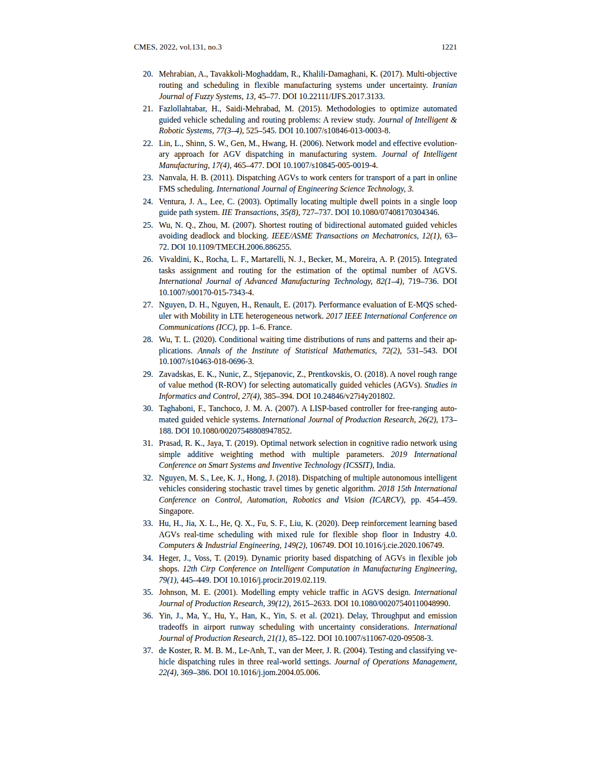CMES, 2022, vol.131, no.3 1221
20. Mehrabian, A., Tavakkoli-Moghaddam, R., Khalili-Damaghani, K. (2017). Multi-objective routing and scheduling in flexible manufacturing systems under uncertainty. Iranian Journal of Fuzzy Systems, 13, 45–77. DOI 10.22111/IJFS.2017.3133.
21. Fazlollahtabar, H., Saidi-Mehrabad, M. (2015). Methodologies to optimize automated guided vehicle scheduling and routing problems: A review study. Journal of Intelligent & Robotic Systems, 77(3–4), 525–545. DOI 10.1007/s10846-013-0003-8.
22. Lin, L., Shinn, S. W., Gen, M., Hwang, H. (2006). Network model and effective evolutionary approach for AGV dispatching in manufacturing system. Journal of Intelligent Manufacturing, 17(4), 465–477. DOI 10.1007/s10845-005-0019-4.
23. Nanvala, H. B. (2011). Dispatching AGVs to work centers for transport of a part in online FMS scheduling. International Journal of Engineering Science Technology, 3.
24. Ventura, J. A., Lee, C. (2003). Optimally locating multiple dwell points in a single loop guide path system. IIE Transactions, 35(8), 727–737. DOI 10.1080/07408170304346.
25. Wu, N. Q., Zhou, M. (2007). Shortest routing of bidirectional automated guided vehicles avoiding deadlock and blocking. IEEE/ASME Transactions on Mechatronics, 12(1), 63–72. DOI 10.1109/TMECH.2006.886255.
26. Vivaldini, K., Rocha, L. F., Martarelli, N. J., Becker, M., Moreira, A. P. (2015). Integrated tasks assignment and routing for the estimation of the optimal number of AGVS. International Journal of Advanced Manufacturing Technology, 82(1–4), 719–736. DOI 10.1007/s00170-015-7343-4.
27. Nguyen, D. H., Nguyen, H., Renault, E. (2017). Performance evaluation of E-MQS scheduler with Mobility in LTE heterogeneous network. 2017 IEEE International Conference on Communications (ICC), pp. 1–6. France.
28. Wu, T. L. (2020). Conditional waiting time distributions of runs and patterns and their applications. Annals of the Institute of Statistical Mathematics, 72(2), 531–543. DOI 10.1007/s10463-018-0696-3.
29. Zavadskas, E. K., Nunic, Z., Stjepanovic, Z., Prentkovskis, O. (2018). A novel rough range of value method (R-ROV) for selecting automatically guided vehicles (AGVs). Studies in Informatics and Control, 27(4), 385–394. DOI 10.24846/v27i4y201802.
30. Taghaboni, F., Tanchoco, J. M. A. (2007). A LISP-based controller for free-ranging automated guided vehicle systems. International Journal of Production Research, 26(2), 173–188. DOI 10.1080/00207548808947852.
31. Prasad, R. K., Jaya, T. (2019). Optimal network selection in cognitive radio network using simple additive weighting method with multiple parameters. 2019 International Conference on Smart Systems and Inventive Technology (ICSSIT), India.
32. Nguyen, M. S., Lee, K. J., Hong, J. (2018). Dispatching of multiple autonomous intelligent vehicles considering stochastic travel times by genetic algorithm. 2018 15th International Conference on Control, Automation, Robotics and Vision (ICARCV), pp. 454–459. Singapore.
33. Hu, H., Jia, X. L., He, Q. X., Fu, S. F., Liu, K. (2020). Deep reinforcement learning based AGVs real-time scheduling with mixed rule for flexible shop floor in Industry 4.0. Computers & Industrial Engineering, 149(2), 106749. DOI 10.1016/j.cie.2020.106749.
34. Heger, J., Voss, T. (2019). Dynamic priority based dispatching of AGVs in flexible job shops. 12th Cirp Conference on Intelligent Computation in Manufacturing Engineering, 79(1), 445–449. DOI 10.1016/j.procir.2019.02.119.
35. Johnson, M. E. (2001). Modelling empty vehicle traffic in AGVS design. International Journal of Production Research, 39(12), 2615–2633. DOI 10.1080/00207540110048990.
36. Yin, J., Ma, Y., Hu, Y., Han, K., Yin, S. et al. (2021). Delay, Throughput and emission tradeoffs in airport runway scheduling with uncertainty considerations. International Journal of Production Research, 21(1), 85–122. DOI 10.1007/s11067-020-09508-3.
37. de Koster, R. M. B. M., Le-Anh, T., van der Meer, J. R. (2004). Testing and classifying vehicle dispatching rules in three real-world settings. Journal of Operations Management, 22(4), 369–386. DOI 10.1016/j.jom.2004.05.006.